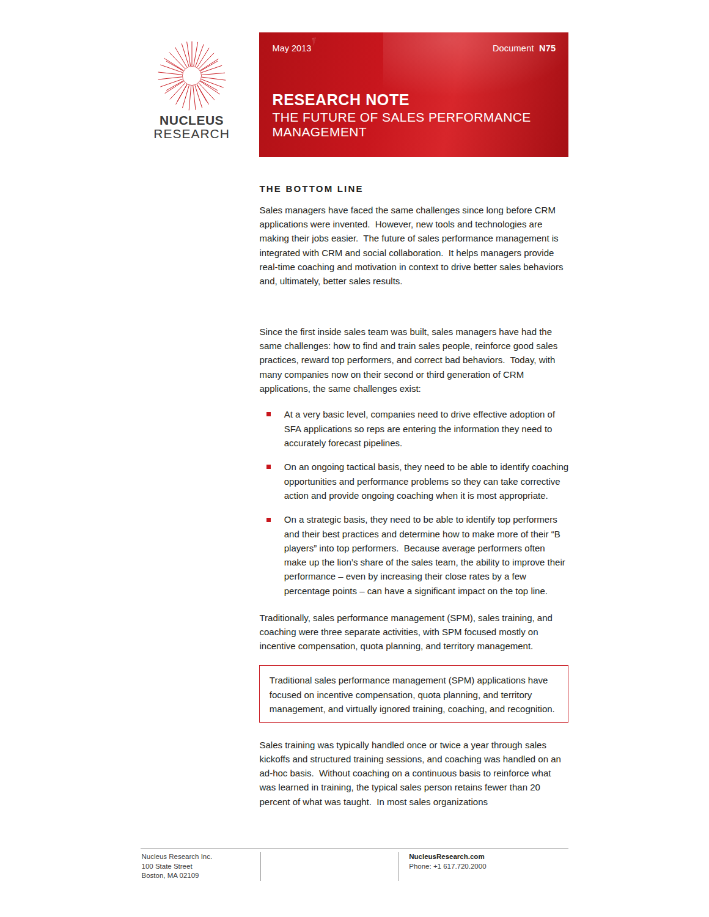NUCLEUS RESEARCH
May 2013
Document N75
RESEARCH NOTE
THE FUTURE OF SALES PERFORMANCE MANAGEMENT
THE BOTTOM LINE
Sales managers have faced the same challenges since long before CRM applications were invented. However, new tools and technologies are making their jobs easier. The future of sales performance management is integrated with CRM and social collaboration. It helps managers provide real-time coaching and motivation in context to drive better sales behaviors and, ultimately, better sales results.
Since the first inside sales team was built, sales managers have had the same challenges: how to find and train sales people, reinforce good sales practices, reward top performers, and correct bad behaviors. Today, with many companies now on their second or third generation of CRM applications, the same challenges exist:
At a very basic level, companies need to drive effective adoption of SFA applications so reps are entering the information they need to accurately forecast pipelines.
On an ongoing tactical basis, they need to be able to identify coaching opportunities and performance problems so they can take corrective action and provide ongoing coaching when it is most appropriate.
On a strategic basis, they need to be able to identify top performers and their best practices and determine how to make more of their “B players” into top performers. Because average performers often make up the lion’s share of the sales team, the ability to improve their performance – even by increasing their close rates by a few percentage points – can have a significant impact on the top line.
Traditionally, sales performance management (SPM), sales training, and coaching were three separate activities, with SPM focused mostly on incentive compensation, quota planning, and territory management.
Traditional sales performance management (SPM) applications have focused on incentive compensation, quota planning, and territory management, and virtually ignored training, coaching, and recognition.
Sales training was typically handled once or twice a year through sales kickoffs and structured training sessions, and coaching was handled on an ad-hoc basis. Without coaching on a continuous basis to reinforce what was learned in training, the typical sales person retains fewer than 20 percent of what was taught. In most sales organizations
Nucleus Research Inc.
100 State Street
Boston, MA 02109
NucleusResearch.com
Phone: +1 617.720.2000